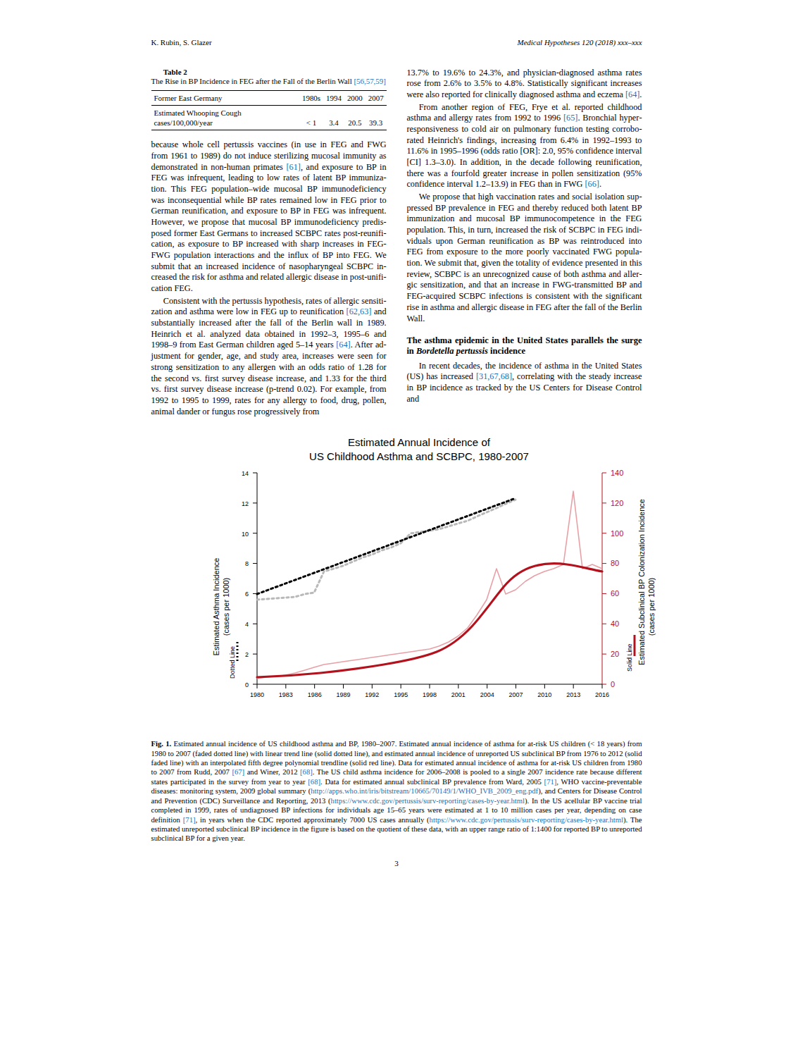K. Rubin, S. Glazer
Medical Hypotheses 120 (2018) xxx–xxx
Table 2 The Rise in BP Incidence in FEG after the Fall of the Berlin Wall [56,57,59]
| Former East Germany | 1980s | 1994 | 2000 | 2007 |
| --- | --- | --- | --- | --- |
| Estimated Whooping Cough cases/100,000/year | < 1 | 3.4 | 20.5 | 39.3 |
because whole cell pertussis vaccines (in use in FEG and FWG from 1961 to 1989) do not induce sterilizing mucosal immunity as demonstrated in non-human primates [61], and exposure to BP in FEG was infrequent, leading to low rates of latent BP immunization. This FEG population–wide mucosal BP immunodeficiency was inconsequential while BP rates remained low in FEG prior to German reunification, and exposure to BP in FEG was infrequent. However, we propose that mucosal BP immunodeficiency predisposed former East Germans to increased SCBPC rates post-reunification, as exposure to BP increased with sharp increases in FEG-FWG population interactions and the influx of BP into FEG. We submit that an increased incidence of nasopharyngeal SCBPC increased the risk for asthma and related allergic disease in post-unification FEG.
Consistent with the pertussis hypothesis, rates of allergic sensitization and asthma were low in FEG up to reunification [62,63] and substantially increased after the fall of the Berlin wall in 1989. Heinrich et al. analyzed data obtained in 1992–3, 1995–6 and 1998–9 from East German children aged 5–14 years [64]. After adjustment for gender, age, and study area, increases were seen for strong sensitization to any allergen with an odds ratio of 1.28 for the second vs. first survey disease increase, and 1.33 for the third vs. first survey disease increase (p-trend 0.02). For example, from 1992 to 1995 to 1999, rates for any allergy to food, drug, pollen, animal dander or fungus rose progressively from
13.7% to 19.6% to 24.3%, and physician-diagnosed asthma rates rose from 2.6% to 3.5% to 4.8%. Statistically significant increases were also reported for clinically diagnosed asthma and eczema [64].
From another region of FEG, Frye et al. reported childhood asthma and allergy rates from 1992 to 1996 [65]. Bronchial hyperresponsiveness to cold air on pulmonary function testing corroborated Heinrich's findings, increasing from 6.4% in 1992–1993 to 11.6% in 1995–1996 (odds ratio [OR]: 2.0, 95% confidence interval [CI] 1.3–3.0). In addition, in the decade following reunification, there was a fourfold greater increase in pollen sensitization (95% confidence interval 1.2–13.9) in FEG than in FWG [66].
We propose that high vaccination rates and social isolation suppressed BP prevalence in FEG and thereby reduced both latent BP immunization and mucosal BP immunocompetence in the FEG population. This, in turn, increased the risk of SCBPC in FEG individuals upon German reunification as BP was reintroduced into FEG from exposure to the more poorly vaccinated FWG population. We submit that, given the totality of evidence presented in this review, SCBPC is an unrecognized cause of both asthma and allergic sensitization, and that an increase in FWG-transmitted BP and FEG-acquired SCBPC infections is consistent with the significant rise in asthma and allergic disease in FEG after the fall of the Berlin Wall.
The asthma epidemic in the United States parallels the surge in Bordetella pertussis incidence
In recent decades, the incidence of asthma in the United States (US) has increased [31,67,68], correlating with the steady increase in BP incidence as tracked by the US Centers for Disease Control and
Estimated Annual Incidence of US Childhood Asthma and SCBPC, 1980-2007 0 2 4 6 8 10 12 14 0 20 40 60 80 100 120 140 1980 1983 1986 1989 1992 1995 1998 2001 2004 2007 2010 2013 2016 Estimated Asthma Incidence (cases per 1000) Dotted Line Estimated Subclinical BP Colonization Incidence (cases per 1000) Solid Line
Fig. 1. Estimated annual incidence of US childhood asthma and BP, 1980–2007. Estimated annual incidence of asthma for at-risk US children (< 18 years) from 1980 to 2007 (faded dotted line) with linear trend line (solid dotted line), and estimated annual incidence of unreported US subclinical BP from 1976 to 2012 (solid faded line) with an interpolated fifth degree polynomial trendline (solid red line). Data for estimated annual incidence of asthma for at-risk US children from 1980 to 2007 from Rudd, 2007 [67] and Winer, 2012 [68]. The US child asthma incidence for 2006–2008 is pooled to a single 2007 incidence rate because different states participated in the survey from year to year [68]. Data for estimated annual subclinical BP prevalence from Ward, 2005 [71], WHO vaccine-preventable diseases: monitoring system, 2009 global summary (http://apps.who.int/iris/bitstream/10665/70149/1/WHO_IVB_2009_eng.pdf), and Centers for Disease Control and Prevention (CDC) Surveillance and Reporting, 2013 (https://www.cdc.gov/pertussis/surv-reporting/cases-by-year.html). In the US acellular BP vaccine trial completed in 1999, rates of undiagnosed BP infections for individuals age 15–65 years were estimated at 1 to 10 million cases per year, depending on case definition [71], in years when the CDC reported approximately 7000 US cases annually (https://www.cdc.gov/pertussis/surv-reporting/cases-by-year.html). The estimated unreported subclinical BP incidence in the figure is based on the quotient of these data, with an upper range ratio of 1:1400 for reported BP to unreported subclinical BP for a given year.
3